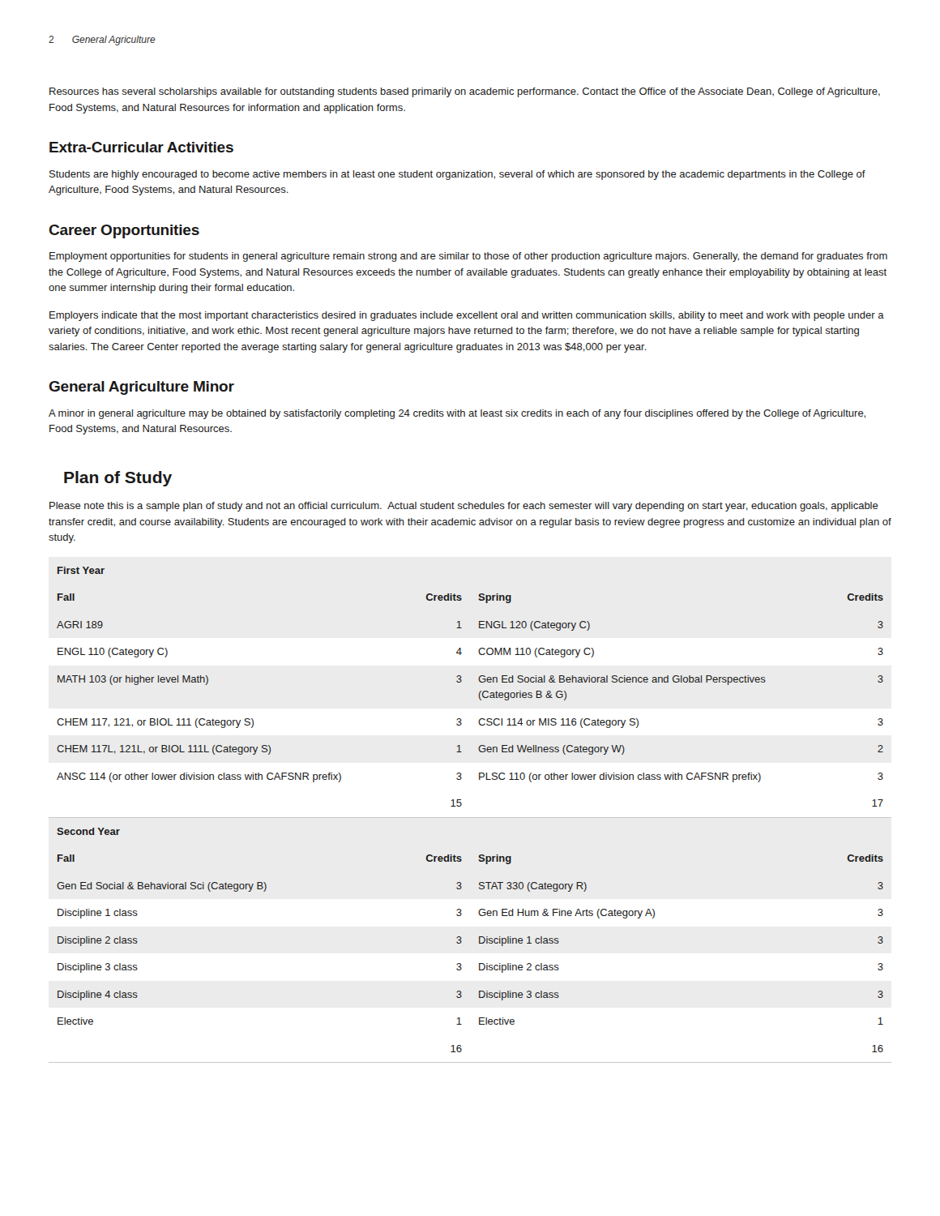2 General Agriculture
Resources has several scholarships available for outstanding students based primarily on academic performance. Contact the Office of the Associate Dean, College of Agriculture, Food Systems, and Natural Resources for information and application forms.
Extra-Curricular Activities
Students are highly encouraged to become active members in at least one student organization, several of which are sponsored by the academic departments in the College of Agriculture, Food Systems, and Natural Resources.
Career Opportunities
Employment opportunities for students in general agriculture remain strong and are similar to those of other production agriculture majors. Generally, the demand for graduates from the College of Agriculture, Food Systems, and Natural Resources exceeds the number of available graduates. Students can greatly enhance their employability by obtaining at least one summer internship during their formal education.
Employers indicate that the most important characteristics desired in graduates include excellent oral and written communication skills, ability to meet and work with people under a variety of conditions, initiative, and work ethic. Most recent general agriculture majors have returned to the farm; therefore, we do not have a reliable sample for typical starting salaries. The Career Center reported the average starting salary for general agriculture graduates in 2013 was $48,000 per year.
General Agriculture Minor
A minor in general agriculture may be obtained by satisfactorily completing 24 credits with at least six credits in each of any four disciplines offered by the College of Agriculture, Food Systems, and Natural Resources.
Plan of Study
Please note this is a sample plan of study and not an official curriculum. Actual student schedules for each semester will vary depending on start year, education goals, applicable transfer credit, and course availability. Students are encouraged to work with their academic advisor on a regular basis to review degree progress and customize an individual plan of study.
| First Year |
| --- |
| Fall | Credits | Spring | Credits |
| AGRI 189 | 1 | ENGL 120 (Category C) | 3 |
| ENGL 110 (Category C) | 4 | COMM 110 (Category C) | 3 |
| MATH 103 (or higher level Math) | 3 | Gen Ed Social & Behavioral Science and Global Perspectives (Categories B & G) | 3 |
| CHEM 117, 121, or BIOL 111 (Category S) | 3 | CSCI 114 or MIS 116 (Category S) | 3 |
| CHEM 117L, 121L, or BIOL 111L (Category S) | 1 | Gen Ed Wellness (Category W) | 2 |
| ANSC 114 (or other lower division class with CAFSNR prefix) | 3 | PLSC 110 (or other lower division class with CAFSNR prefix) | 3 |
| | 15 | | 17 |
| Second Year |
| Fall | Credits | Spring | Credits |
| Gen Ed Social & Behavioral Sci (Category B) | 3 | STAT 330 (Category R) | 3 |
| Discipline 1 class | 3 | Gen Ed Hum & Fine Arts (Category A) | 3 |
| Discipline 2 class | 3 | Discipline 1 class | 3 |
| Discipline 3 class | 3 | Discipline 2 class | 3 |
| Discipline 4 class | 3 | Discipline 3 class | 3 |
| Elective | 1 | Elective | 1 |
| | 16 | | 16 |